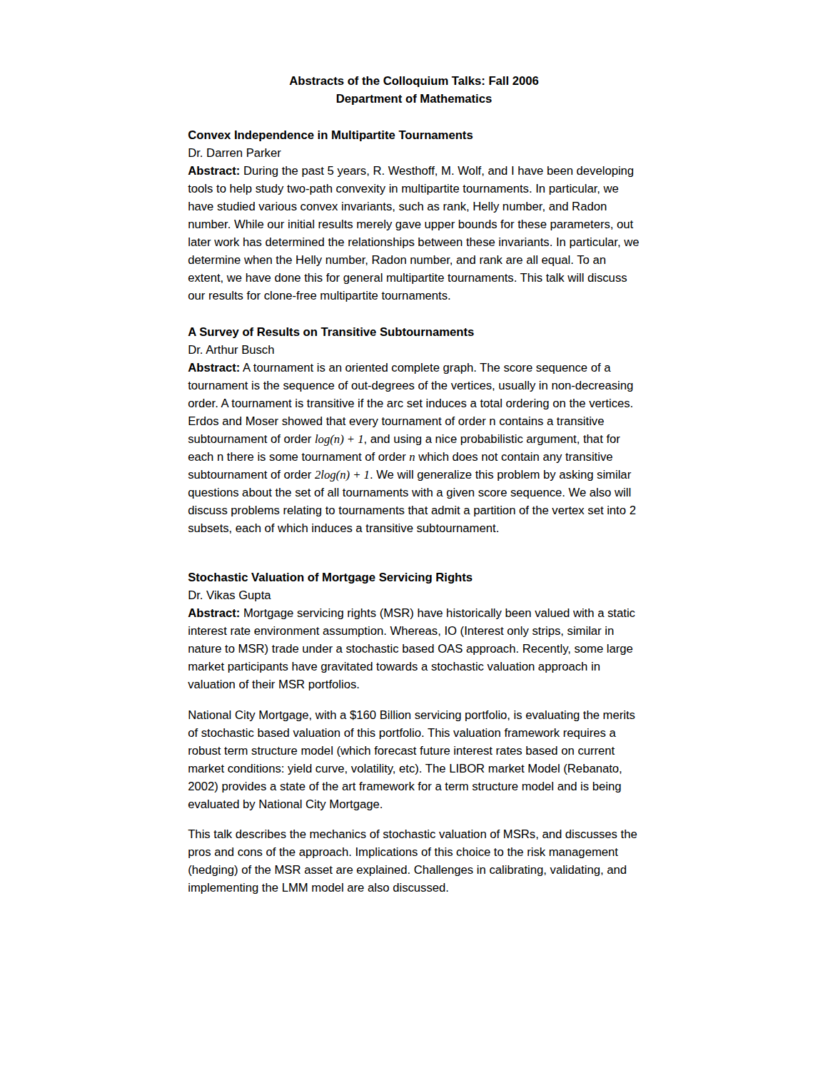Abstracts of the Colloquium Talks: Fall 2006
Department of Mathematics
Convex Independence in Multipartite Tournaments
Dr. Darren Parker
Abstract: During the past 5 years, R. Westhoff, M. Wolf, and I have been developing tools to help study two-path convexity in multipartite tournaments. In particular, we have studied various convex invariants, such as rank, Helly number, and Radon number. While our initial results merely gave upper bounds for these parameters, out later work has determined the relationships between these invariants. In particular, we determine when the Helly number, Radon number, and rank are all equal. To an extent, we have done this for general multipartite tournaments. This talk will discuss our results for clone-free multipartite tournaments.
A Survey of Results on Transitive Subtournaments
Dr. Arthur Busch
Abstract: A tournament is an oriented complete graph. The score sequence of a tournament is the sequence of out-degrees of the vertices, usually in non-decreasing order. A tournament is transitive if the arc set induces a total ordering on the vertices. Erdos and Moser showed that every tournament of order n contains a transitive subtournament of order log(n) + 1, and using a nice probabilistic argument, that for each n there is some tournament of order n which does not contain any transitive subtournament of order 2log(n) + 1. We will generalize this problem by asking similar questions about the set of all tournaments with a given score sequence. We also will discuss problems relating to tournaments that admit a partition of the vertex set into 2 subsets, each of which induces a transitive subtournament.
Stochastic Valuation of Mortgage Servicing Rights
Dr. Vikas Gupta
Abstract: Mortgage servicing rights (MSR) have historically been valued with a static interest rate environment assumption. Whereas, IO (Interest only strips, similar in nature to MSR) trade under a stochastic based OAS approach. Recently, some large market participants have gravitated towards a stochastic valuation approach in valuation of their MSR portfolios.
National City Mortgage, with a $160 Billion servicing portfolio, is evaluating the merits of stochastic based valuation of this portfolio. This valuation framework requires a robust term structure model (which forecast future interest rates based on current market conditions: yield curve, volatility, etc). The LIBOR market Model (Rebanato, 2002) provides a state of the art framework for a term structure model and is being evaluated by National City Mortgage.
This talk describes the mechanics of stochastic valuation of MSRs, and discusses the pros and cons of the approach. Implications of this choice to the risk management (hedging) of the MSR asset are explained. Challenges in calibrating, validating, and implementing the LMM model are also discussed.